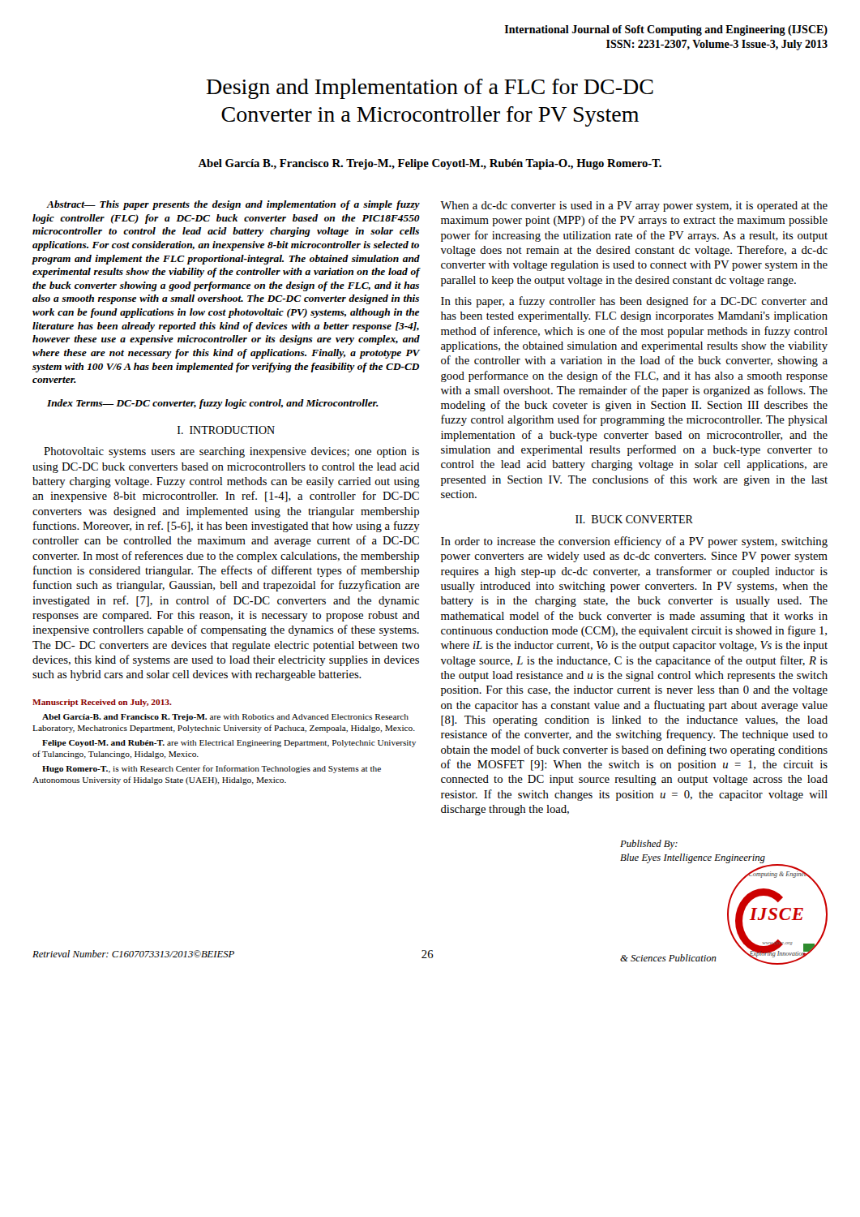International Journal of Soft Computing and Engineering (IJSCE)
ISSN: 2231-2307, Volume-3 Issue-3, July 2013
Design and Implementation of a FLC for DC-DC
Converter in a Microcontroller for PV System
Abel García B., Francisco R. Trejo-M., Felipe Coyotl-M., Rubén Tapia-O., Hugo Romero-T.
Abstract— This paper presents the design and implementation of a simple fuzzy logic controller (FLC) for a DC-DC buck converter based on the PIC18F4550 microcontroller to control the lead acid battery charging voltage in solar cells applications. For cost consideration, an inexpensive 8-bit microcontroller is selected to program and implement the FLC proportional-integral. The obtained simulation and experimental results show the viability of the controller with a variation on the load of the buck converter showing a good performance on the design of the FLC, and it has also a smooth response with a small overshoot. The DC-DC converter designed in this work can be found applications in low cost photovoltaic (PV) systems, although in the literature has been already reported this kind of devices with a better response [3-4], however these use a expensive microcontroller or its designs are very complex, and where these are not necessary for this kind of applications. Finally, a prototype PV system with 100 V/6 A has been implemented for verifying the feasibility of the CD-CD converter.
Index Terms— DC-DC converter, fuzzy logic control, and Microcontroller.
I. INTRODUCTION
Photovoltaic systems users are searching inexpensive devices; one option is using DC-DC buck converters based on microcontrollers to control the lead acid battery charging voltage. Fuzzy control methods can be easily carried out using an inexpensive 8-bit microcontroller. In ref. [1-4], a controller for DC-DC converters was designed and implemented using the triangular membership functions. Moreover, in ref. [5-6], it has been investigated that how using a fuzzy controller can be controlled the maximum and average current of a DC-DC converter. In most of references due to the complex calculations, the membership function is considered triangular. The effects of different types of membership function such as triangular, Gaussian, bell and trapezoidal for fuzzyfication are investigated in ref. [7], in control of DC-DC converters and the dynamic responses are compared. For this reason, it is necessary to propose robust and inexpensive controllers capable of compensating the dynamics of these systems. The DC- DC converters are devices that regulate electric potential between two devices, this kind of systems are used to load their electricity supplies in devices such as hybrid cars and solar cell devices with rechargeable batteries.
Manuscript Received on July, 2013.
Abel García-B. and Francisco R. Trejo-M. are with Robotics and Advanced Electronics Research Laboratory, Mechatronics Department, Polytechnic University of Pachuca, Zempoala, Hidalgo, Mexico.
Felipe Coyotl-M. and Rubén-T. are with Electrical Engineering Department, Polytechnic University of Tulancingo, Tulancingo, Hidalgo, Mexico.
Hugo Romero-T., is with Research Center for Information Technologies and Systems at the Autonomous University of Hidalgo State (UAEH), Hidalgo, Mexico.
When a dc-dc converter is used in a PV array power system, it is operated at the maximum power point (MPP) of the PV arrays to extract the maximum possible power for increasing the utilization rate of the PV arrays. As a result, its output voltage does not remain at the desired constant dc voltage. Therefore, a dc-dc converter with voltage regulation is used to connect with PV power system in the parallel to keep the output voltage in the desired constant dc voltage range.
In this paper, a fuzzy controller has been designed for a DC-DC converter and has been tested experimentally. FLC design incorporates Mamdani's implication method of inference, which is one of the most popular methods in fuzzy control applications, the obtained simulation and experimental results show the viability of the controller with a variation in the load of the buck converter, showing a good performance on the design of the FLC, and it has also a smooth response with a small overshoot. The remainder of the paper is organized as follows. The modeling of the buck coveter is given in Section II. Section III describes the fuzzy control algorithm used for programming the microcontroller. The physical implementation of a buck-type converter based on microcontroller, and the simulation and experimental results performed on a buck-type converter to control the lead acid battery charging voltage in solar cell applications, are presented in Section IV. The conclusions of this work are given in the last section.
II. BUCK CONVERTER
In order to increase the conversion efficiency of a PV power system, switching power converters are widely used as dc-dc converters. Since PV power system requires a high step-up dc-dc converter, a transformer or coupled inductor is usually introduced into switching power converters. In PV systems, when the battery is in the charging state, the buck converter is usually used. The mathematical model of the buck converter is made assuming that it works in continuous conduction mode (CCM), the equivalent circuit is showed in figure 1, where iL is the inductor current, Vo is the output capacitor voltage, Vs is the input voltage source, L is the inductance, C is the capacitance of the output filter, R is the output load resistance and u is the signal control which represents the switch position. For this case, the inductor current is never less than 0 and the voltage on the capacitor has a constant value and a fluctuating part about average value [8]. This operating condition is linked to the inductance values, the load resistance of the converter, and the switching frequency. The technique used to obtain the model of buck converter is based on defining two operating conditions of the MOSFET [9]: When the switch is on position u = 1, the circuit is connected to the DC input source resulting an output voltage across the load resistor. If the switch changes its position u = 0, the capacitor voltage will discharge through the load,
Retrieval Number: C1607073313/2013©BEIESP
26
Published By:
Blue Eyes Intelligence Engineering
& Sciences Publication Soft Computing & Engineering IJSCE www.ijsce.org Exploring Innovation